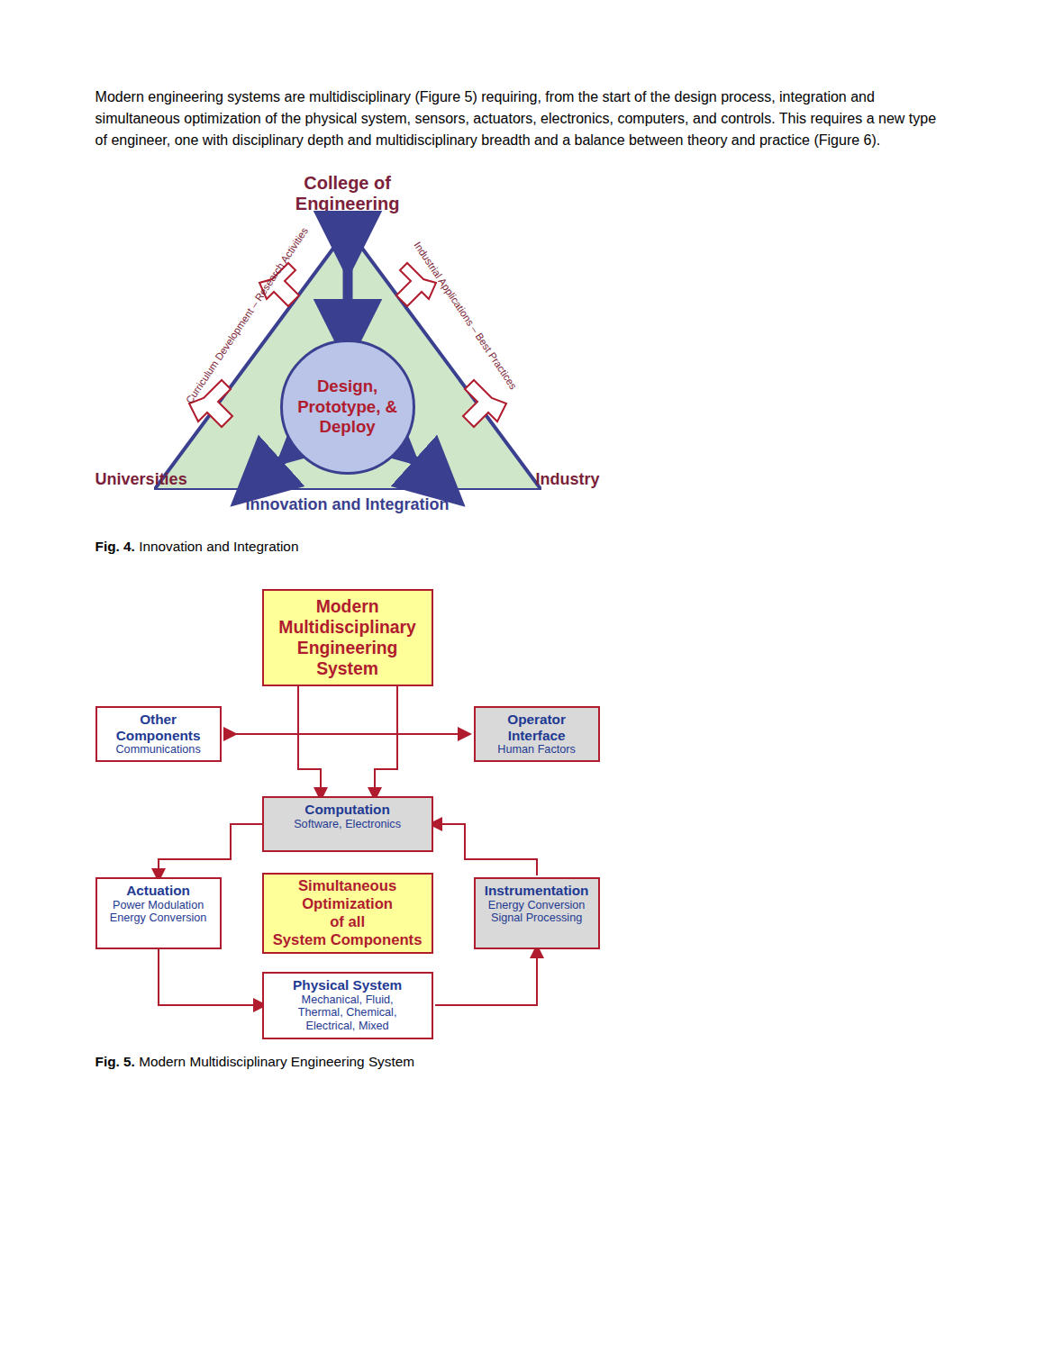Modern engineering systems are multidisciplinary (Figure 5) requiring, from the start of the design process, integration and simultaneous optimization of the physical system, sensors, actuators, electronics, computers, and controls. This requires a new type of engineer, one with disciplinary depth and multidisciplinary breadth and a balance between theory and practice (Figure 6).
College of
Engineering
Curriculum Development – Research Activities
Industrial Applications – Best Practices
Design,
Prototype, &
Deploy
Universities
Industry
Innovation and Integration
Fig. 4. Innovation and Integration
Modern
Multidisciplinary
Engineering
System
Other Components
Communications
Operator
Interface
Human Factors
Computation
Software, Electronics
Actuation
Power Modulation
Energy Conversion
Simultaneous
Optimization
of all
System Components
Instrumentation
Energy Conversion
Signal Processing
Physical System
Mechanical, Fluid,
Thermal, Chemical,
Electrical, Mixed
Fig. 5. Modern Multidisciplinary Engineering System